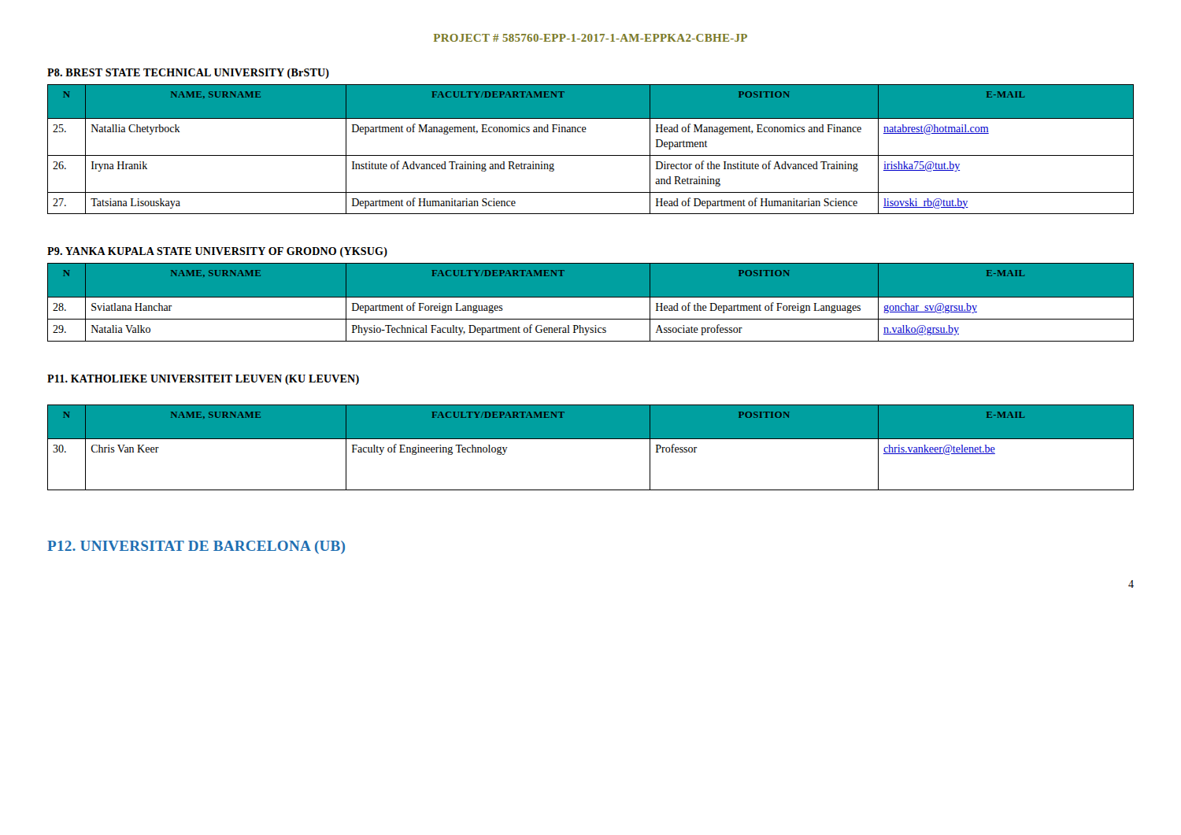PROJECT # 585760-EPP-1-2017-1-AM-EPPKA2-CBHE-JP
P8. BREST STATE TECHNICAL UNIVERSITY (BrSTU)
| N | NAME, SURNAME | FACULTY/DEPARTAMENT | POSITION | E-MAIL |
| --- | --- | --- | --- | --- |
| 25. | Natallia Chetyrbock | Department of Management, Economics and Finance | Head of Management, Economics and Finance Department | natabrest@hotmail.com |
| 26. | Iryna Hranik | Institute of Advanced Training and Retraining | Director of the Institute of Advanced Training and Retraining | irishka75@tut.by |
| 27. | Tatsiana Lisouskaya | Department of Humanitarian Science | Head of Department of Humanitarian Science | lisovski_rb@tut.by |
P9. YANKA KUPALA STATE UNIVERSITY OF GRODNO (YKSUG)
| N | NAME, SURNAME | FACULTY/DEPARTAMENT | POSITION | E-MAIL |
| --- | --- | --- | --- | --- |
| 28. | Sviatlana Hanchar | Department of Foreign Languages | Head of the Department of Foreign Languages | gonchar_sv@grsu.by |
| 29. | Natalia Valko | Physio-Technical Faculty, Department of General Physics | Associate professor | n.valko@grsu.by |
P11. KATHOLIEKE UNIVERSITEIT LEUVEN (KU LEUVEN)
| N | NAME, SURNAME | FACULTY/DEPARTAMENT | POSITION | E-MAIL |
| --- | --- | --- | --- | --- |
| 30. | Chris Van Keer | Faculty of Engineering Technology | Professor | chris.vankeer@telenet.be |
P12. UNIVERSITAT DE BARCELONA (UB)
4